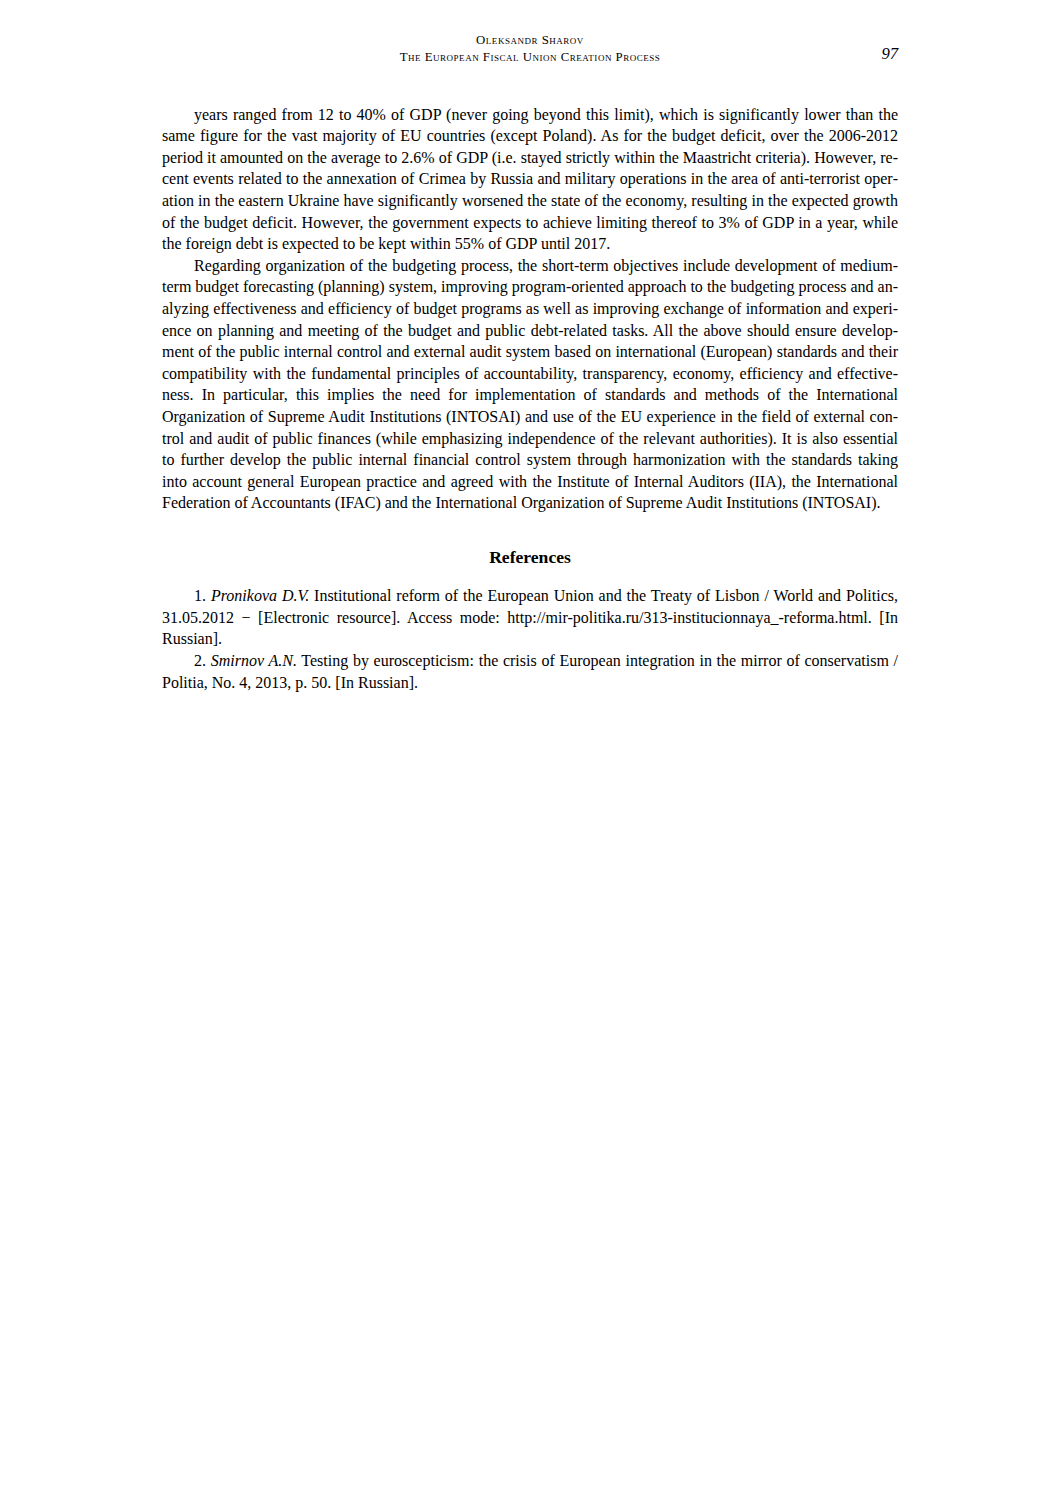Oleksandr Sharov
The European Fiscal Union Creation Process
97
years ranged from 12 to 40% of GDP (never going beyond this limit), which is significantly lower than the same figure for the vast majority of EU countries (except Poland). As for the budget deficit, over the 2006-2012 period it amounted on the average to 2.6% of GDP (i.e. stayed strictly within the Maastricht criteria). However, recent events related to the annexation of Crimea by Russia and military operations in the area of anti-terrorist operation in the eastern Ukraine have significantly worsened the state of the economy, resulting in the expected growth of the budget deficit. However, the government expects to achieve limiting thereof to 3% of GDP in a year, while the foreign debt is expected to be kept within 55% of GDP until 2017.
Regarding organization of the budgeting process, the short-term objectives include development of medium-term budget forecasting (planning) system, improving program-oriented approach to the budgeting process and analyzing effectiveness and efficiency of budget programs as well as improving exchange of information and experience on planning and meeting of the budget and public debt-related tasks. All the above should ensure development of the public internal control and external audit system based on international (European) standards and their compatibility with the fundamental principles of accountability, transparency, economy, efficiency and effectiveness. In particular, this implies the need for implementation of standards and methods of the International Organization of Supreme Audit Institutions (INTOSAI) and use of the EU experience in the field of external control and audit of public finances (while emphasizing independence of the relevant authorities). It is also essential to further develop the public internal financial control system through harmonization with the standards taking into account general European practice and agreed with the Institute of Internal Auditors (IIA), the International Federation of Accountants (IFAC) and the International Organization of Supreme Audit Institutions (INTOSAI).
References
Pronikova D.V. Institutional reform of the European Union and the Treaty of Lisbon / World and Politics, 31.05.2012 − [Electronic resource]. Access mode: http://mir-politika.ru/313-institucionnaya_-reforma.html. [In Russian].
Smirnov A.N. Testing by euroscepticism: the crisis of European integration in the mirror of conservatism / Politia, No. 4, 2013, p. 50. [In Russian].